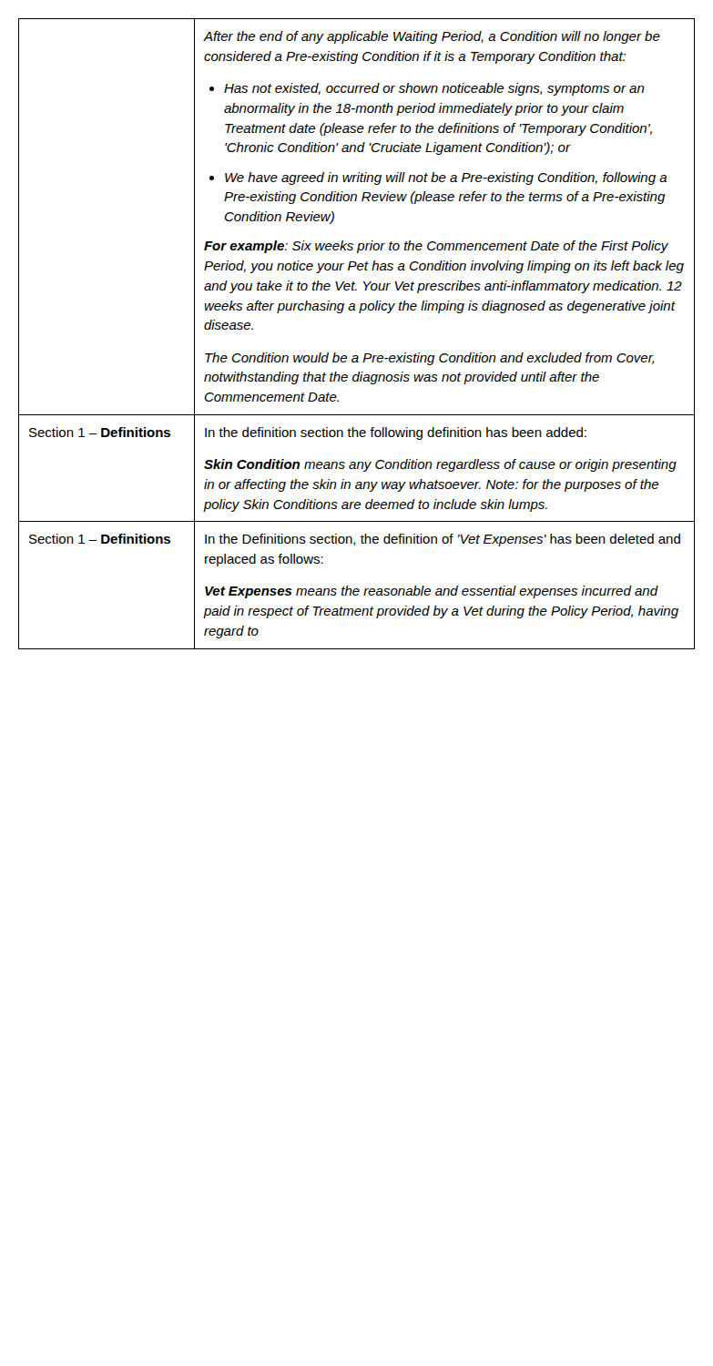| | After the end of any applicable Waiting Period, a Condition will no longer be considered a Pre-existing Condition if it is a Temporary Condition that: Has not existed, occurred or shown noticeable signs, symptoms or an abnormality in the 18-month period immediately prior to your claim Treatment date (please refer to the definitions of 'Temporary Condition', 'Chronic Condition' and 'Cruciate Ligament Condition'); or We have agreed in writing will not be a Pre-existing Condition, following a Pre-existing Condition Review (please refer to the terms of a Pre-existing Condition Review) For example : Six weeks prior to the Commencement Date of the First Policy Period, you notice your Pet has a Condition involving limping on its left back leg and you take it to the Vet. Your Vet prescribes anti-inflammatory medication. 12 weeks after purchasing a policy the limping is diagnosed as degenerative joint disease. The Condition would be a Pre-existing Condition and excluded from Cover, notwithstanding that the diagnosis was not provided until after the Commencement Date. |
| Section 1 – Definitions | In the definition section the following definition has been added: Skin Condition means any Condition regardless of cause or origin presenting in or affecting the skin in any way whatsoever. Note: for the purposes of the policy Skin Conditions are deemed to include skin lumps. |
| Section 1 – Definitions | In the Definitions section, the definition of 'Vet Expenses' has been deleted and replaced as follows: Vet Expenses means the reasonable and essential expenses incurred and paid in respect of Treatment provided by a Vet during the Policy Period, having regard to |